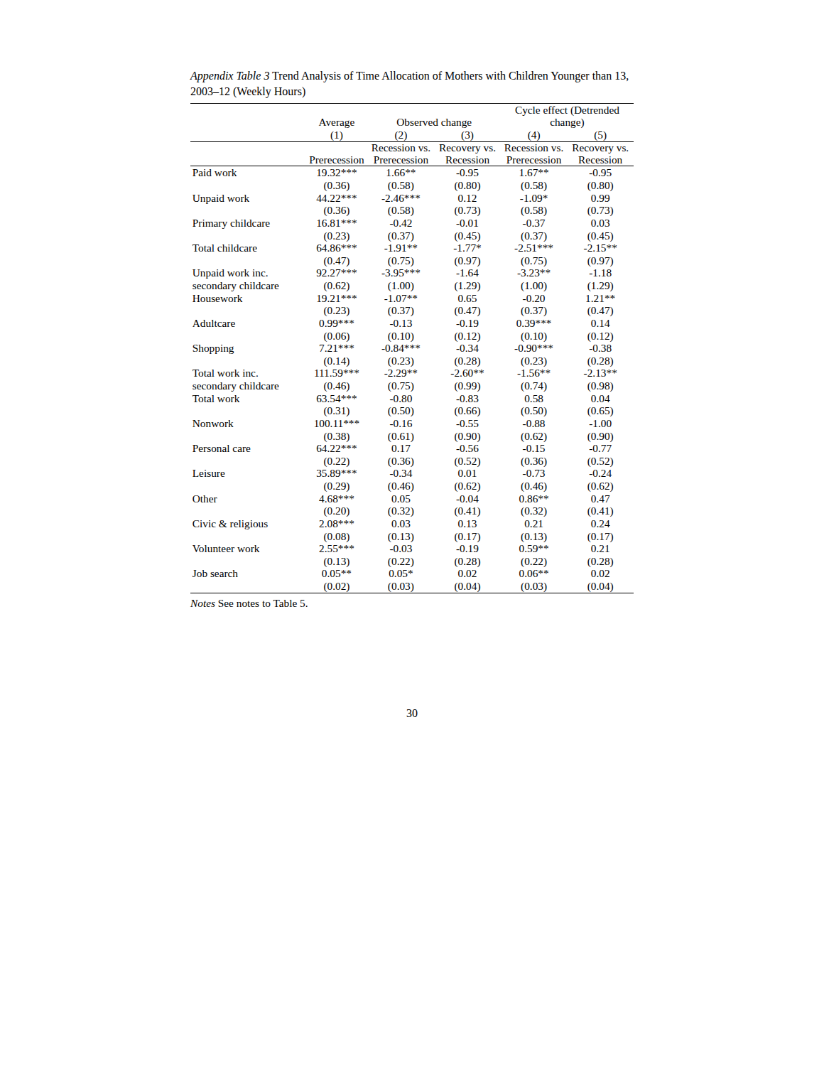Appendix Table 3 Trend Analysis of Time Allocation of Mothers with Children Younger than 13, 2003–12 (Weekly Hours)
| | Average | Observed change | Cycle effect (Detrended change) |
| --- | --- | --- | --- |
| | (1) | (2) | (3) | (4) | (5) |
| | Prerecession | Recession vs. Prerecession | Recovery vs. Recession | Recession vs. Prerecession | Recovery vs. Recession |
| Paid work | 19.32*** | 1.66** | -0.95 | 1.67** | -0.95 |
| | (0.36) | (0.58) | (0.80) | (0.58) | (0.80) |
| Unpaid work | 44.22*** | -2.46*** | 0.12 | -1.09* | 0.99 |
| | (0.36) | (0.58) | (0.73) | (0.58) | (0.73) |
| Primary childcare | 16.81*** | -0.42 | -0.01 | -0.37 | 0.03 |
| | (0.23) | (0.37) | (0.45) | (0.37) | (0.45) |
| Total childcare | 64.86*** | -1.91** | -1.77* | -2.51*** | -2.15** |
| | (0.47) | (0.75) | (0.97) | (0.75) | (0.97) |
| Unpaid work inc. | 92.27*** | -3.95*** | -1.64 | -3.23** | -1.18 |
| secondary childcare | (0.62) | (1.00) | (1.29) | (1.00) | (1.29) |
| Housework | 19.21*** | -1.07** | 0.65 | -0.20 | 1.21** |
| | (0.23) | (0.37) | (0.47) | (0.37) | (0.47) |
| Adultcare | 0.99*** | -0.13 | -0.19 | 0.39*** | 0.14 |
| | (0.06) | (0.10) | (0.12) | (0.10) | (0.12) |
| Shopping | 7.21*** | -0.84*** | -0.34 | -0.90*** | -0.38 |
| | (0.14) | (0.23) | (0.28) | (0.23) | (0.28) |
| Total work inc. | 111.59*** | -2.29** | -2.60** | -1.56** | -2.13** |
| secondary childcare | (0.46) | (0.75) | (0.99) | (0.74) | (0.98) |
| Total work | 63.54*** | -0.80 | -0.83 | 0.58 | 0.04 |
| | (0.31) | (0.50) | (0.66) | (0.50) | (0.65) |
| Nonwork | 100.11*** | -0.16 | -0.55 | -0.88 | -1.00 |
| | (0.38) | (0.61) | (0.90) | (0.62) | (0.90) |
| Personal care | 64.22*** | 0.17 | -0.56 | -0.15 | -0.77 |
| | (0.22) | (0.36) | (0.52) | (0.36) | (0.52) |
| Leisure | 35.89*** | -0.34 | 0.01 | -0.73 | -0.24 |
| | (0.29) | (0.46) | (0.62) | (0.46) | (0.62) |
| Other | 4.68*** | 0.05 | -0.04 | 0.86** | 0.47 |
| | (0.20) | (0.32) | (0.41) | (0.32) | (0.41) |
| Civic & religious | 2.08*** | 0.03 | 0.13 | 0.21 | 0.24 |
| | (0.08) | (0.13) | (0.17) | (0.13) | (0.17) |
| Volunteer work | 2.55*** | -0.03 | -0.19 | 0.59** | 0.21 |
| | (0.13) | (0.22) | (0.28) | (0.22) | (0.28) |
| Job search | 0.05** | 0.05* | 0.02 | 0.06** | 0.02 |
| | (0.02) | (0.03) | (0.04) | (0.03) | (0.04) |
Notes See notes to Table 5.
30